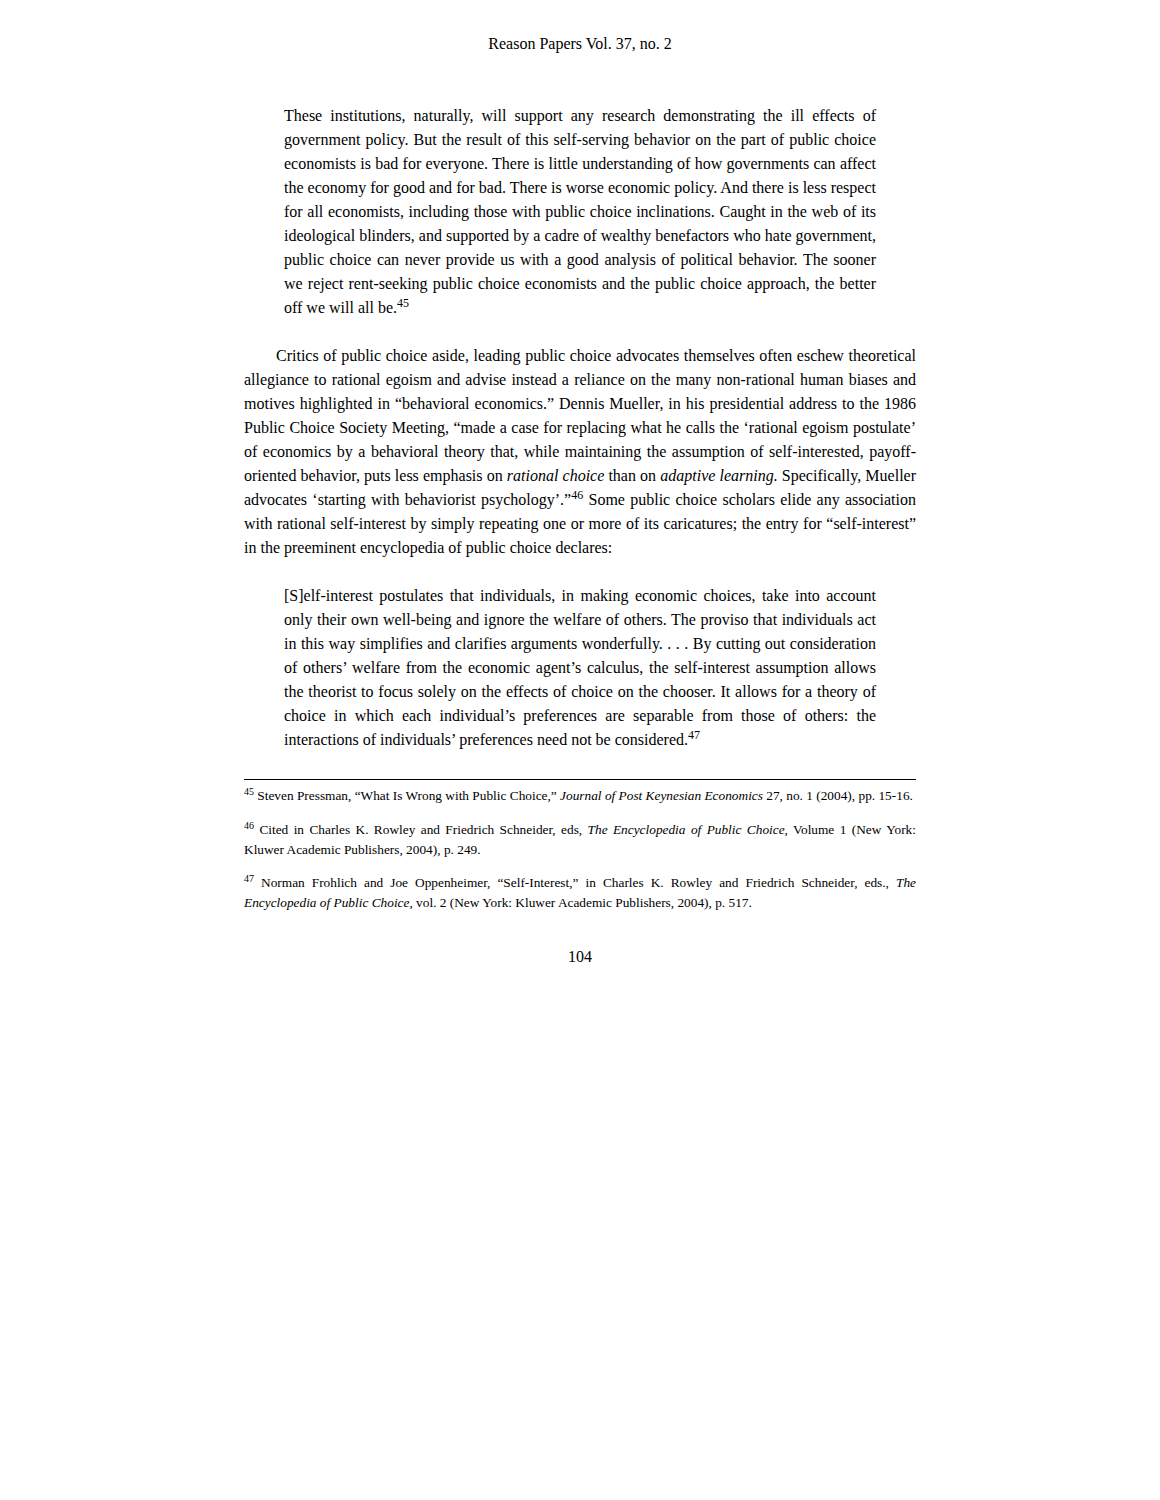Reason Papers Vol. 37, no. 2
These institutions, naturally, will support any research demonstrating the ill effects of government policy. But the result of this self-serving behavior on the part of public choice economists is bad for everyone. There is little understanding of how governments can affect the economy for good and for bad. There is worse economic policy. And there is less respect for all economists, including those with public choice inclinations. Caught in the web of its ideological blinders, and supported by a cadre of wealthy benefactors who hate government, public choice can never provide us with a good analysis of political behavior. The sooner we reject rent-seeking public choice economists and the public choice approach, the better off we will all be.45
Critics of public choice aside, leading public choice advocates themselves often eschew theoretical allegiance to rational egoism and advise instead a reliance on the many non-rational human biases and motives highlighted in “behavioral economics.” Dennis Mueller, in his presidential address to the 1986 Public Choice Society Meeting, “made a case for replacing what he calls the ‘rational egoism postulate’ of economics by a behavioral theory that, while maintaining the assumption of self-interested, payoff-oriented behavior, puts less emphasis on rational choice than on adaptive learning. Specifically, Mueller advocates ‘starting with behaviorist psychology’.”46 Some public choice scholars elide any association with rational self-interest by simply repeating one or more of its caricatures; the entry for “self-interest” in the preeminent encyclopedia of public choice declares:
[S]elf-interest postulates that individuals, in making economic choices, take into account only their own well-being and ignore the welfare of others. The proviso that individuals act in this way simplifies and clarifies arguments wonderfully. . . . By cutting out consideration of others’ welfare from the economic agent’s calculus, the self-interest assumption allows the theorist to focus solely on the effects of choice on the chooser. It allows for a theory of choice in which each individual’s preferences are separable from those of others: the interactions of individuals’ preferences need not be considered.47
45 Steven Pressman, “What Is Wrong with Public Choice,” Journal of Post Keynesian Economics 27, no. 1 (2004), pp. 15-16.
46 Cited in Charles K. Rowley and Friedrich Schneider, eds, The Encyclopedia of Public Choice, Volume 1 (New York: Kluwer Academic Publishers, 2004), p. 249.
47 Norman Frohlich and Joe Oppenheimer, “Self-Interest,” in Charles K. Rowley and Friedrich Schneider, eds., The Encyclopedia of Public Choice, vol. 2 (New York: Kluwer Academic Publishers, 2004), p. 517.
104